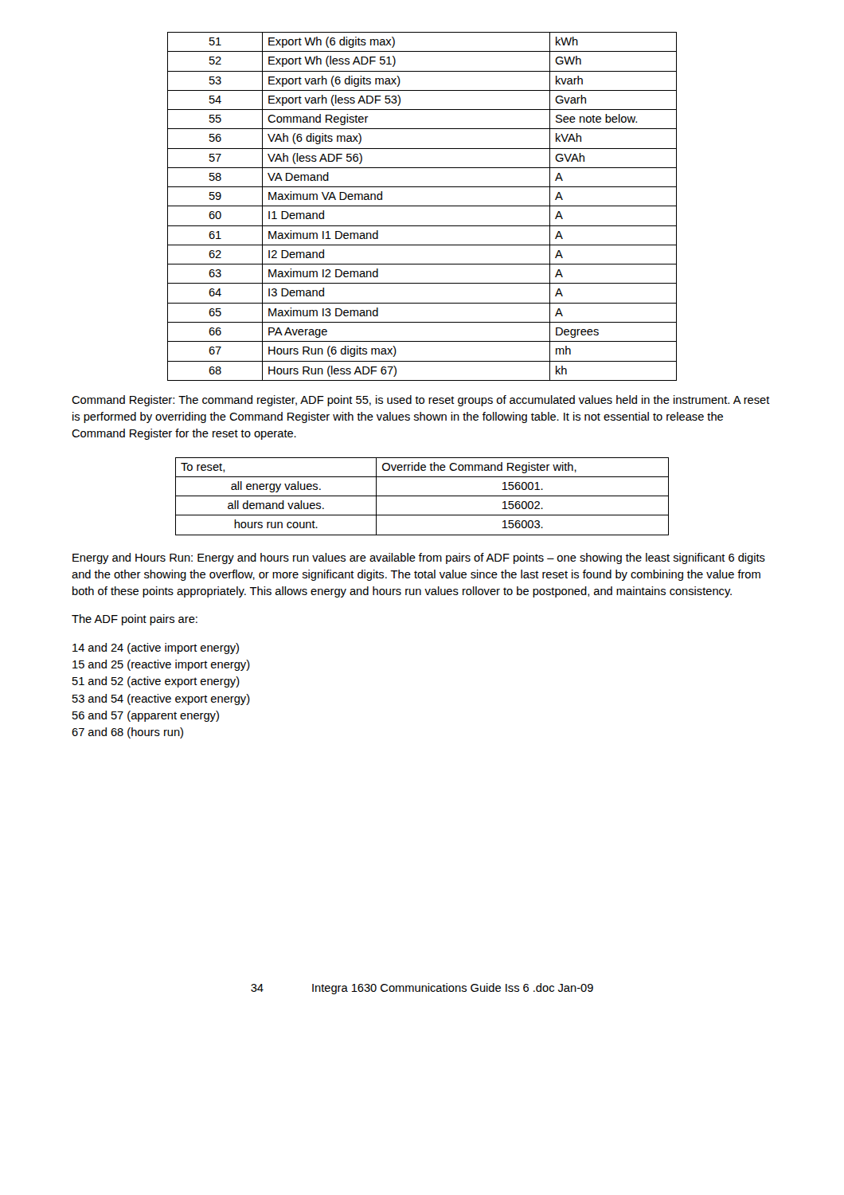| 51 | Export Wh (6 digits max) | kWh |
| 52 | Export Wh (less ADF 51) | GWh |
| 53 | Export varh (6 digits max) | kvarh |
| 54 | Export varh (less ADF 53) | Gvarh |
| 55 | Command Register | See note below. |
| 56 | VAh (6 digits max) | kVAh |
| 57 | VAh (less ADF 56) | GVAh |
| 58 | VA Demand | A |
| 59 | Maximum VA Demand | A |
| 60 | I1 Demand | A |
| 61 | Maximum I1 Demand | A |
| 62 | I2 Demand | A |
| 63 | Maximum I2 Demand | A |
| 64 | I3 Demand | A |
| 65 | Maximum I3 Demand | A |
| 66 | PA Average | Degrees |
| 67 | Hours Run (6 digits max) | mh |
| 68 | Hours Run (less ADF 67) | kh |
Command Register: The command register, ADF point 55, is used to reset groups of accumulated values held in the instrument. A reset is performed by overriding the Command Register with the values shown in the following table. It is not essential to release the Command Register for the reset to operate.
| To reset, | Override the Command Register with, |
| all energy values. | 156001. |
| all demand values. | 156002. |
| hours run count. | 156003. |
Energy and Hours Run: Energy and hours run values are available from pairs of ADF points – one showing the least significant 6 digits and the other showing the overflow, or more significant digits. The total value since the last reset is found by combining the value from both of these points appropriately. This allows energy and hours run values rollover to be postponed, and maintains consistency.
The ADF point pairs are:
14 and 24 (active import energy)
15 and 25 (reactive import energy)
51 and 52 (active export energy)
53 and 54 (reactive export energy)
56 and 57 (apparent energy)
67 and 68 (hours run)
34 Integra 1630 Communications Guide Iss 6 .doc Jan-09